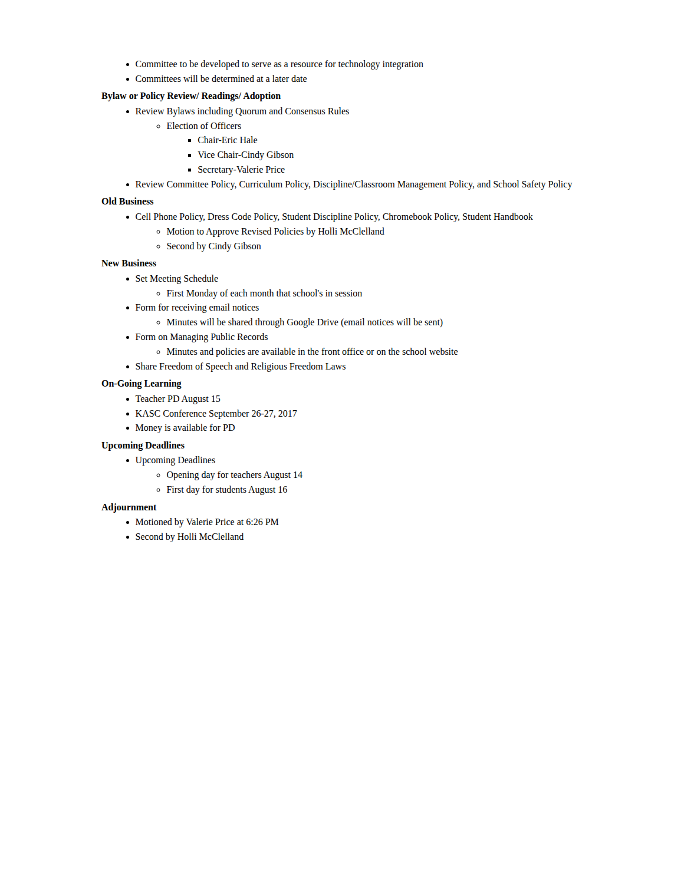Committee to be developed to serve as a resource for technology integration
Committees will be determined at a later date
Bylaw or Policy Review/ Readings/ Adoption
Review Bylaws including Quorum and Consensus Rules
Election of Officers
Chair-Eric Hale
Vice Chair-Cindy Gibson
Secretary-Valerie Price
Review Committee Policy, Curriculum Policy, Discipline/Classroom Management Policy, and School Safety Policy
Old Business
Cell Phone Policy, Dress Code Policy, Student Discipline Policy, Chromebook Policy, Student Handbook
Motion to Approve Revised Policies by Holli McClelland
Second by Cindy Gibson
New Business
Set Meeting Schedule
First Monday of each month that school's in session
Form for receiving email notices
Minutes will be shared through Google Drive (email notices will be sent)
Form on Managing Public Records
Minutes and policies are available in the front office or on the school website
Share Freedom of Speech and Religious Freedom Laws
On-Going Learning
Teacher PD August 15
KASC Conference September 26-27, 2017
Money is available for PD
Upcoming Deadlines
Upcoming Deadlines
Opening day for teachers August 14
First day for students August 16
Adjournment
Motioned by Valerie Price at 6:26 PM
Second by Holli McClelland